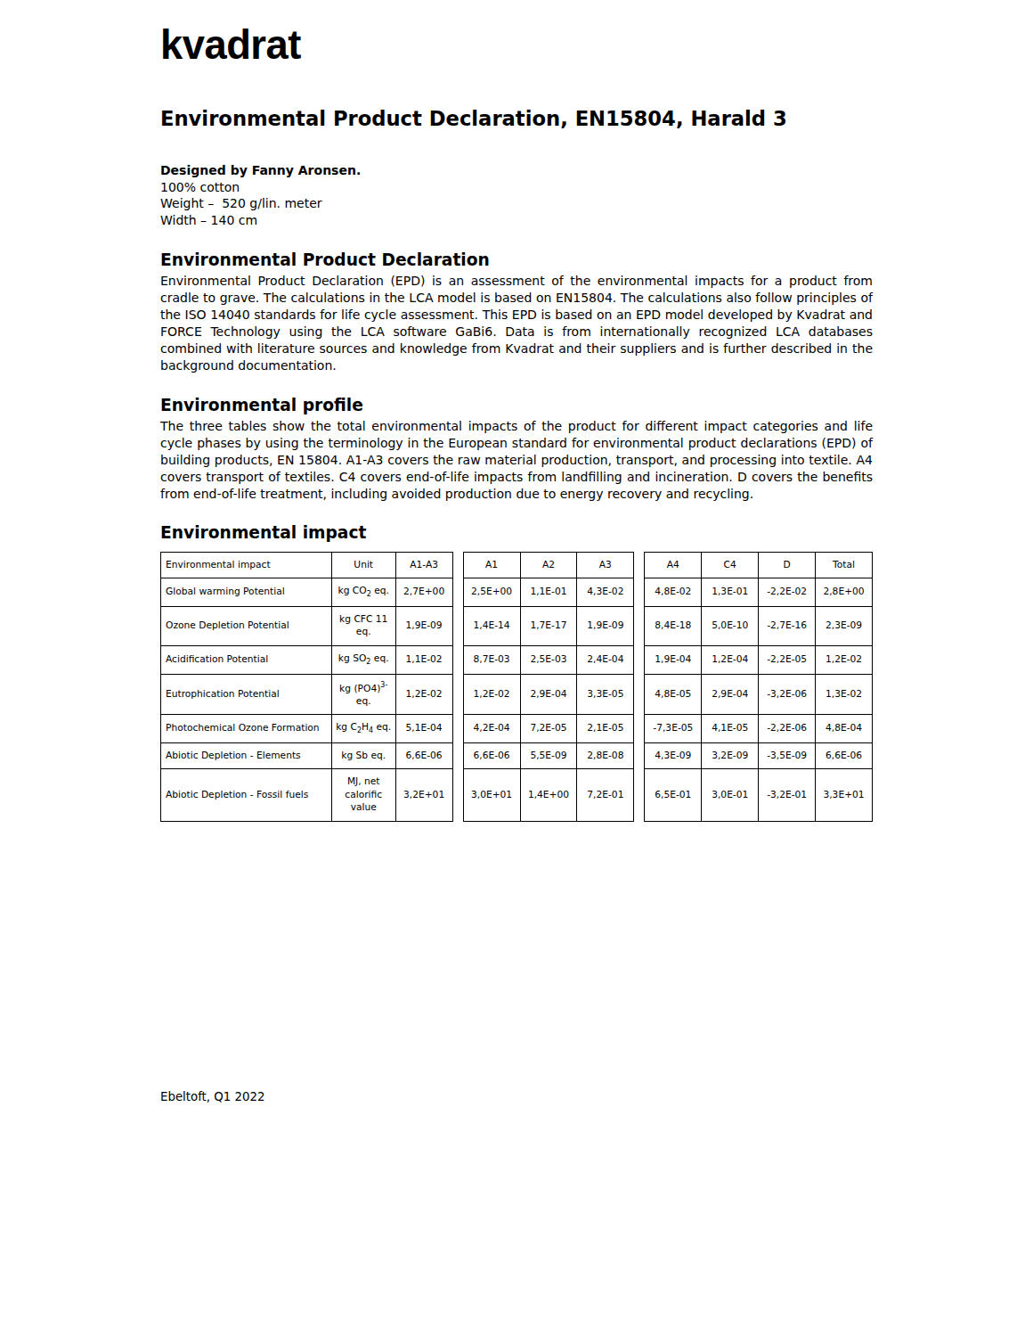kvadrat
Environmental Product Declaration, EN15804, Harald 3
Designed by Fanny Aronsen.
100% cotton
Weight – 520 g/lin. meter
Width – 140 cm
Environmental Product Declaration
Environmental Product Declaration (EPD) is an assessment of the environmental impacts for a product from cradle to grave. The calculations in the LCA model is based on EN15804. The calculations also follow principles of the ISO 14040 standards for life cycle assessment. This EPD is based on an EPD model developed by Kvadrat and FORCE Technology using the LCA software GaBi6. Data is from internationally recognized LCA databases combined with literature sources and knowledge from Kvadrat and their suppliers and is further described in the background documentation.
Environmental profile
The three tables show the total environmental impacts of the product for different impact categories and life cycle phases by using the terminology in the European standard for environmental product declarations (EPD) of building products, EN 15804. A1-A3 covers the raw material production, transport, and processing into textile. A4 covers transport of textiles. C4 covers end-of-life impacts from landfilling and incineration. D covers the benefits from end-of-life treatment, including avoided production due to energy recovery and recycling.
Environmental impact
| Environmental impact | Unit | A1-A3 | | A1 | A2 | A3 | | A4 | C4 | D | Total |
| --- | --- | --- | --- | --- | --- | --- | --- | --- | --- | --- | --- |
| Global warming Potential | kg CO 2 eq. | 2,7E+00 | | 2,5E+00 | 1,1E-01 | 4,3E-02 | | 4,8E-02 | 1,3E-01 | -2,2E-02 | 2,8E+00 |
| Ozone Depletion Potential | kg CFC 11 eq. | 1,9E-09 | | 1,4E-14 | 1,7E-17 | 1,9E-09 | | 8,4E-18 | 5,0E-10 | -2,7E-16 | 2,3E-09 |
| Acidification Potential | kg SO 2 eq. | 1,1E-02 | | 8,7E-03 | 2,5E-03 | 2,4E-04 | | 1,9E-04 | 1,2E-04 | -2,2E-05 | 1,2E-02 |
| Eutrophication Potential | kg (PO4) 3- eq. | 1,2E-02 | | 1,2E-02 | 2,9E-04 | 3,3E-05 | | 4,8E-05 | 2,9E-04 | -3,2E-06 | 1,3E-02 |
| Photochemical Ozone Formation | kg C 2 H 4 eq. | 5,1E-04 | | 4,2E-04 | 7,2E-05 | 2,1E-05 | | -7,3E-05 | 4,1E-05 | -2,2E-06 | 4,8E-04 |
| Abiotic Depletion - Elements | kg Sb eq. | 6,6E-06 | | 6,6E-06 | 5,5E-09 | 2,8E-08 | | 4,3E-09 | 3,2E-09 | -3,5E-09 | 6,6E-06 |
| Abiotic Depletion - Fossil fuels | MJ, net calorific value | 3,2E+01 | | 3,0E+01 | 1,4E+00 | 7,2E-01 | | 6,5E-01 | 3,0E-01 | -3,2E-01 | 3,3E+01 |
Ebeltoft, Q1 2022